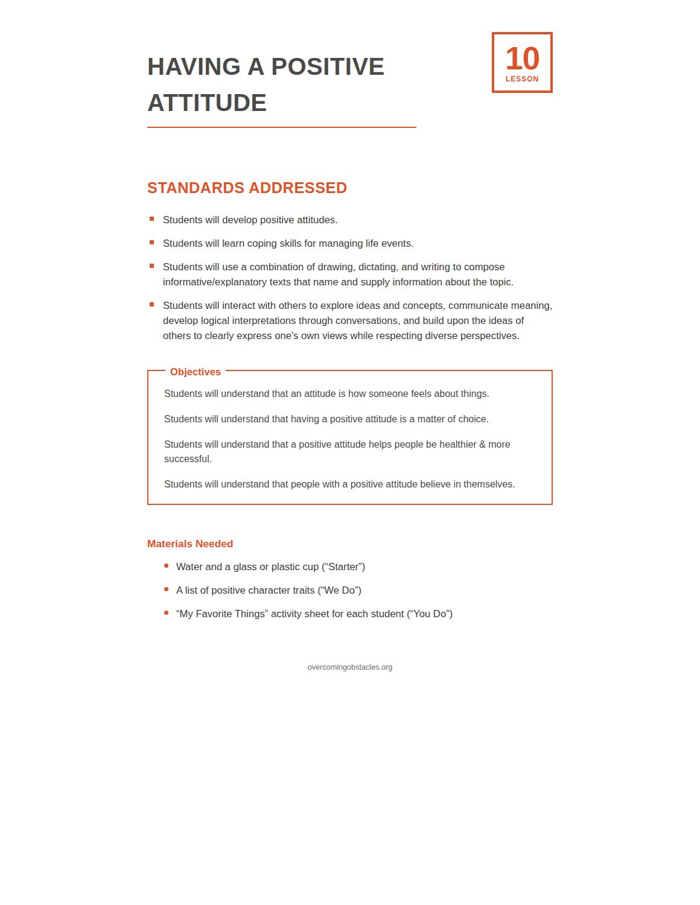Having a Positive Attitude
10 LESSON
Standards Addressed
Students will develop positive attitudes.
Students will learn coping skills for managing life events.
Students will use a combination of drawing, dictating, and writing to compose informative/explanatory texts that name and supply information about the topic.
Students will interact with others to explore ideas and concepts, communicate meaning, develop logical interpretations through conversations, and build upon the ideas of others to clearly express one's own views while respecting diverse perspectives.
Objectives
Students will understand that an attitude is how someone feels about things.
Students will understand that having a positive attitude is a matter of choice.
Students will understand that a positive attitude helps people be healthier & more successful.
Students will understand that people with a positive attitude believe in themselves.
Materials Needed
Water and a glass or plastic cup (“Starter”)
A list of positive character traits (“We Do”)
“My Favorite Things” activity sheet for each student (“You Do”)
overcomingobstacles.org